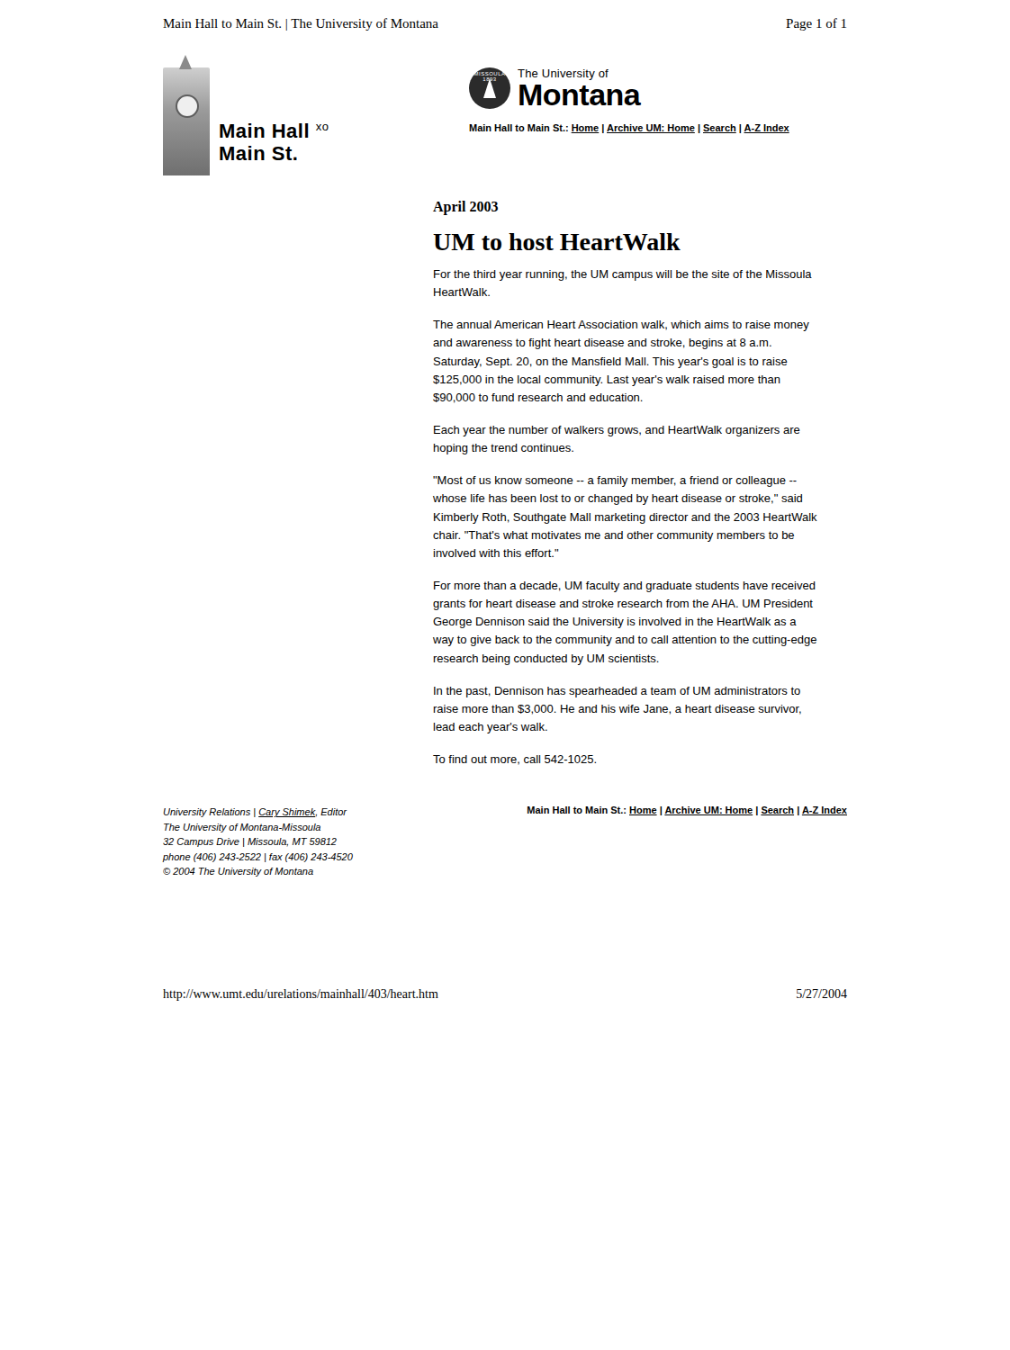Main Hall to Main St. | The University of Montana
Page 1 of 1
Main Hall xo
Main St.
MISSOULA 1893
The University of
Montana
Main Hall to Main St.: Home | Archive UM: Home | Search | A-Z Index
April 2003
UM to host HeartWalk
For the third year running, the UM campus will be the site of the Missoula HeartWalk.
The annual American Heart Association walk, which aims to raise money and awareness to fight heart disease and stroke, begins at 8 a.m. Saturday, Sept. 20, on the Mansfield Mall. This year's goal is to raise $125,000 in the local community. Last year's walk raised more than $90,000 to fund research and education.
Each year the number of walkers grows, and HeartWalk organizers are hoping the trend continues.
"Most of us know someone -- a family member, a friend or colleague -- whose life has been lost to or changed by heart disease or stroke," said Kimberly Roth, Southgate Mall marketing director and the 2003 HeartWalk chair. "That's what motivates me and other community members to be involved with this effort."
For more than a decade, UM faculty and graduate students have received grants for heart disease and stroke research from the AHA. UM President George Dennison said the University is involved in the HeartWalk as a way to give back to the community and to call attention to the cutting-edge research being conducted by UM scientists.
In the past, Dennison has spearheaded a team of UM administrators to raise more than $3,000. He and his wife Jane, a heart disease survivor, lead each year's walk.
To find out more, call 542-1025.
University Relations | Cary Shimek, Editor
The University of Montana-Missoula
32 Campus Drive | Missoula, MT 59812
phone (406) 243-2522 | fax (406) 243-4520
© 2004 The University of Montana
Main Hall to Main St.: Home | Archive UM: Home | Search | A-Z Index
http://www.umt.edu/urelations/mainhall/403/heart.htm
5/27/2004